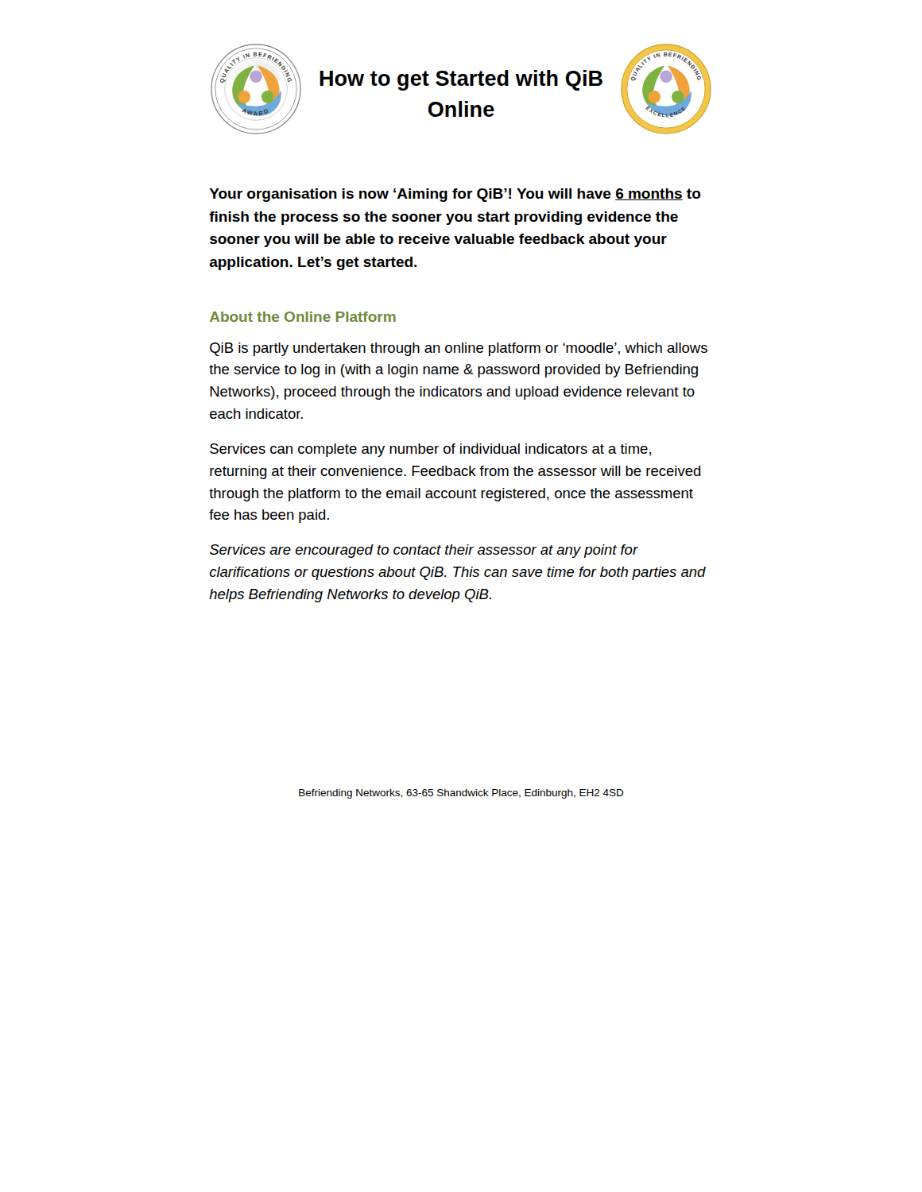QUALITY IN BEFRIENDING AWARD
How to get Started with QiB Online
QUALITY IN BEFRIENDING EXCELLENCE
Your organisation is now ‘Aiming for QiB’! You will have 6 months to finish the process so the sooner you start providing evidence the sooner you will be able to receive valuable feedback about your application. Let’s get started.
About the Online Platform
QiB is partly undertaken through an online platform or ‘moodle’, which allows the service to log in (with a login name & password provided by Befriending Networks), proceed through the indicators and upload evidence relevant to each indicator.
Services can complete any number of individual indicators at a time, returning at their convenience. Feedback from the assessor will be received through the platform to the email account registered, once the assessment fee has been paid.
Services are encouraged to contact their assessor at any point for clarifications or questions about QiB. This can save time for both parties and helps Befriending Networks to develop QiB.
Befriending Networks, 63-65 Shandwick Place, Edinburgh, EH2 4SD